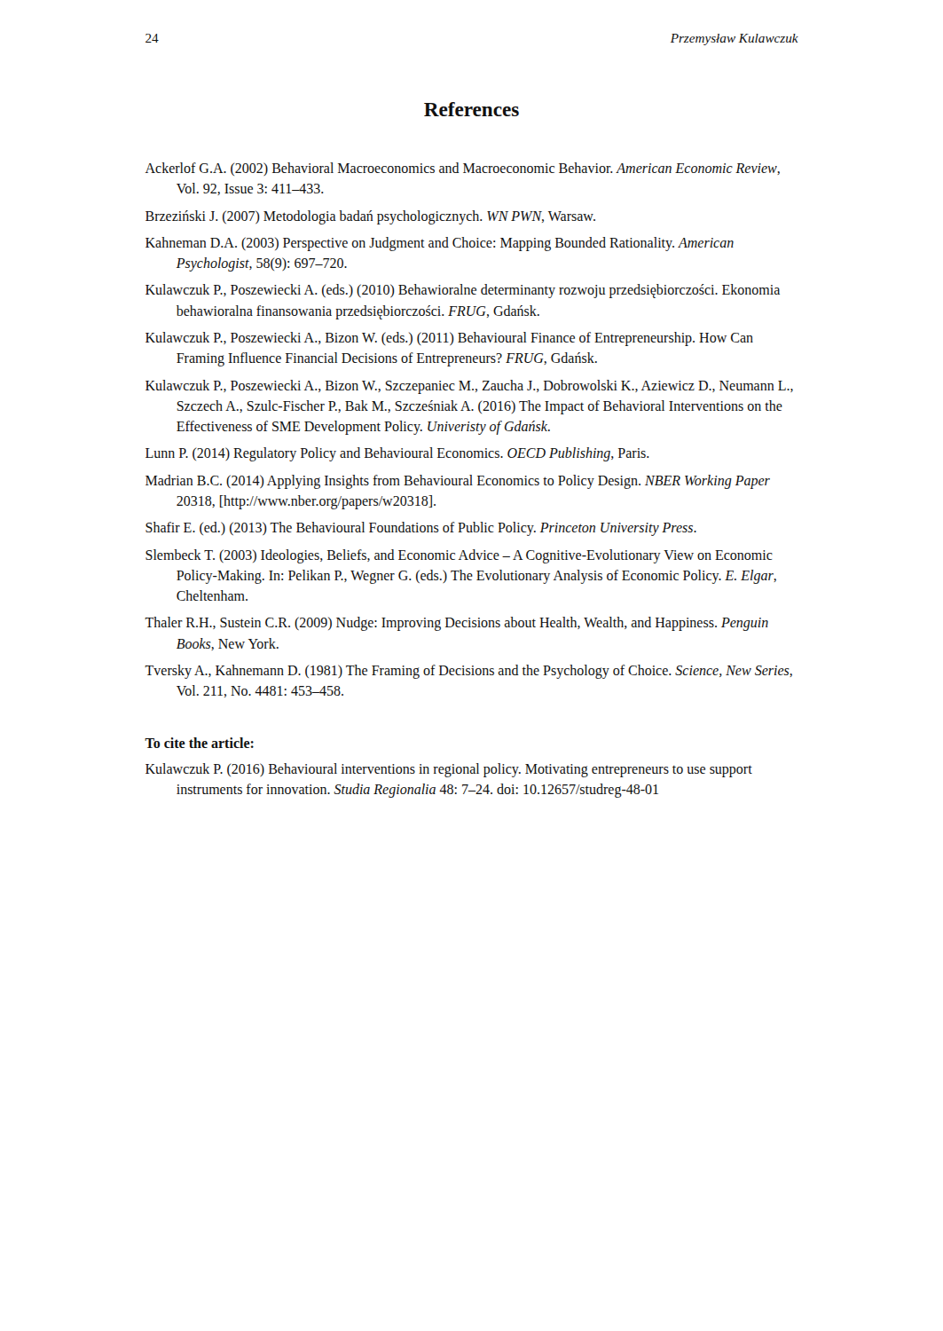24 Przemysław Kulawczuk
References
Ackerlof G.A. (2002) Behavioral Macroeconomics and Macroeconomic Behavior. American Economic Review, Vol. 92, Issue 3: 411–433.
Brzeziński J. (2007) Metodologia badań psychologicznych. WN PWN, Warsaw.
Kahneman D.A. (2003) Perspective on Judgment and Choice: Mapping Bounded Rationality. American Psychologist, 58(9): 697–720.
Kulawczuk P., Poszewiecki A. (eds.) (2010) Behawioralne determinanty rozwoju przedsiębiorczości. Ekonomia behawioralna finansowania przedsiębiorczości. FRUG, Gdańsk.
Kulawczuk P., Poszewiecki A., Bizon W. (eds.) (2011) Behavioural Finance of Entrepreneurship. How Can Framing Influence Financial Decisions of Entrepreneurs? FRUG, Gdańsk.
Kulawczuk P., Poszewiecki A., Bizon W., Szczepaniec M., Zaucha J., Dobrowolski K., Aziewicz D., Neumann L., Szczech A., Szulc-Fischer P., Bak M., Szcześniak A. (2016) The Impact of Behavioral Interventions on the Effectiveness of SME Development Policy. Univeristy of Gdańsk.
Lunn P. (2014) Regulatory Policy and Behavioural Economics. OECD Publishing, Paris.
Madrian B.C. (2014) Applying Insights from Behavioural Economics to Policy Design. NBER Working Paper 20318, [http://www.nber.org/papers/w20318].
Shafir E. (ed.) (2013) The Behavioural Foundations of Public Policy. Princeton University Press.
Slembeck T. (2003) Ideologies, Beliefs, and Economic Advice – A Cognitive-Evolutionary View on Economic Policy-Making. In: Pelikan P., Wegner G. (eds.) The Evolutionary Analysis of Economic Policy. E. Elgar, Cheltenham.
Thaler R.H., Sustein C.R. (2009) Nudge: Improving Decisions about Health, Wealth, and Happiness. Penguin Books, New York.
Tversky A., Kahnemann D. (1981) The Framing of Decisions and the Psychology of Choice. Science, New Series, Vol. 211, No. 4481: 453–458.
To cite the article:
Kulawczuk P. (2016) Behavioural interventions in regional policy. Motivating entrepreneurs to use support instruments for innovation. Studia Regionalia 48: 7–24. doi: 10.12657/studreg-48-01